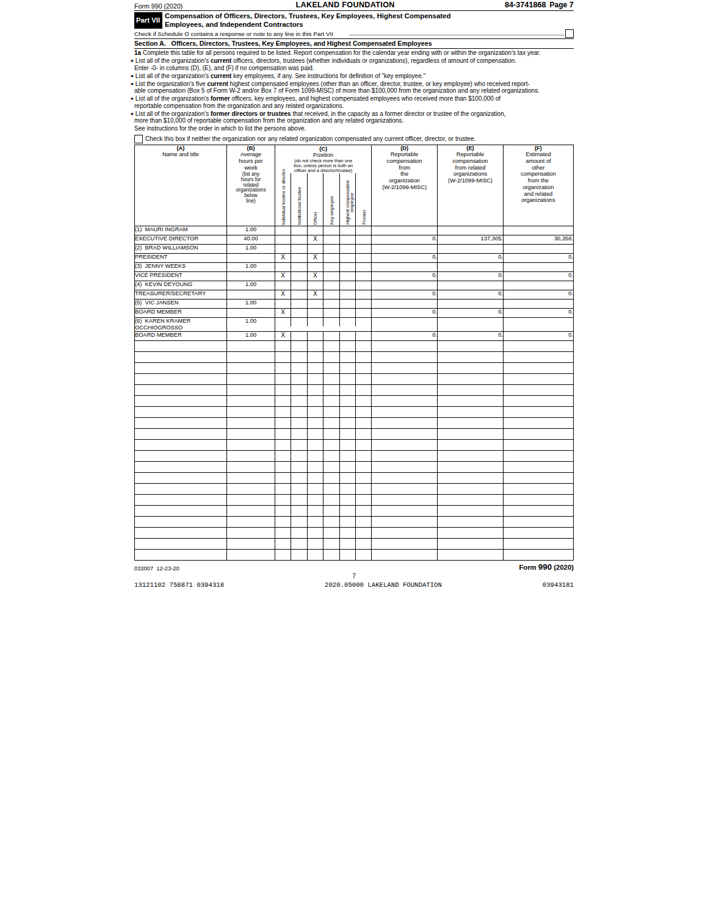Form 990 (2020)
LAKELAND FOUNDATION
84-3741868Page 7
Part VII
Compensation of Officers, Directors, Trustees, Key Employees, Highest Compensated
Employees, and Independent Contractors
Check if Schedule O contains a response or note to any line in this Part VII
Section A. Officers, Directors, Trustees, Key Employees, and Highest Compensated Employees
1a Complete this table for all persons required to be listed. Report compensation for the calendar year ending with or within the organization's tax year.
List all of the organization's current officers, directors, trustees (whether individuals or organizations), regardless of amount of compensation.
Enter -0- in columns (D), (E), and (F) if no compensation was paid.
List all of the organization's current key employees, if any. See instructions for definition of "key employee."
List the organization's five current highest compensated employees (other than an officer, director, trustee, or key employee) who received report-
able compensation (Box 5 of Form W-2 and/or Box 7 of Form 1099-MISC) of more than $100,000 from the organization and any related organizations.
List all of the organization's former officers, key employees, and highest compensated employees who received more than $100,000 of
reportable compensation from the organization and any related organizations.
List all of the organization's former directors or trustees that received, in the capacity as a former director or trustee of the organization,
more than $10,000 of reportable compensation from the organization and any related organizations.
See instructions for the order in which to list the persons above.
Check this box if neither the organization nor any related organization compensated any current officer, director, or trustee.
| (A) Name and title | (B) Average hours per week (list any hours for related organizations below line) | (C) Position (do not check more than one box, unless person is both an officer and a director/trustee) Individual trustee or director Institutional trustee Officer Key employee Highest compensated employee Former | (D) Reportable compensation from the organization (W-2/1099-MISC) | (E) Reportable compensation from related organizations (W-2/1099-MISC) | (F) Estimated amount of other compensation from the organization and related organizations |
| (1) MAURI INGRAM | 1.00 | | | | |
| EXECUTIVE DIRECTOR | 40.00 | X | 0. | 137,305. | 30,358. |
| (2) BRAD WILLIAMSON | 1.00 | | | | |
| PRESIDENT | | X X | 0. | 0. | 0. |
| (3) JENNY WEEKS | 1.00 | | | | |
| VICE PRESIDENT | | X X | 0. | 0. | 0. |
| (4) KEVIN DEYOUNG | 1.00 | | | | |
| TREASURER/SECRETARY | | X X | 0. | 0. | 0. |
| (5) VIC JANSEN | 1.00 | | | | |
| BOARD MEMBER | | X | 0. | 0. | 0. |
| (6) KAREN KRAMER OCCHIOGROSSO | 1.00 | | | | |
| BOARD MEMBER | 1.00 | X | 0. | 0. | 0. |
032007 12-23-20
Form 990 (2020)
7
13121102 758871 0394318
2020.05000 LAKELAND FOUNDATION
03943181